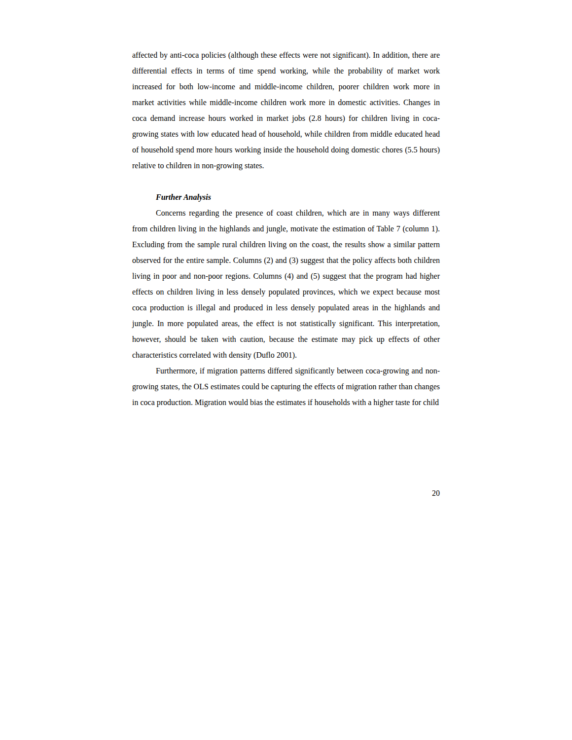affected by anti-coca policies (although these effects were not significant). In addition, there are differential effects in terms of time spend working, while the probability of market work increased for both low-income and middle-income children, poorer children work more in market activities while middle-income children work more in domestic activities. Changes in coca demand increase hours worked in market jobs (2.8 hours) for children living in coca-growing states with low educated head of household, while children from middle educated head of household spend more hours working inside the household doing domestic chores (5.5 hours) relative to children in non-growing states.
Further Analysis
Concerns regarding the presence of coast children, which are in many ways different from children living in the highlands and jungle, motivate the estimation of Table 7 (column 1). Excluding from the sample rural children living on the coast, the results show a similar pattern observed for the entire sample. Columns (2) and (3) suggest that the policy affects both children living in poor and non-poor regions. Columns (4) and (5) suggest that the program had higher effects on children living in less densely populated provinces, which we expect because most coca production is illegal and produced in less densely populated areas in the highlands and jungle. In more populated areas, the effect is not statistically significant. This interpretation, however, should be taken with caution, because the estimate may pick up effects of other characteristics correlated with density (Duflo 2001).
Furthermore, if migration patterns differed significantly between coca-growing and non-growing states, the OLS estimates could be capturing the effects of migration rather than changes in coca production. Migration would bias the estimates if households with a higher taste for child
20